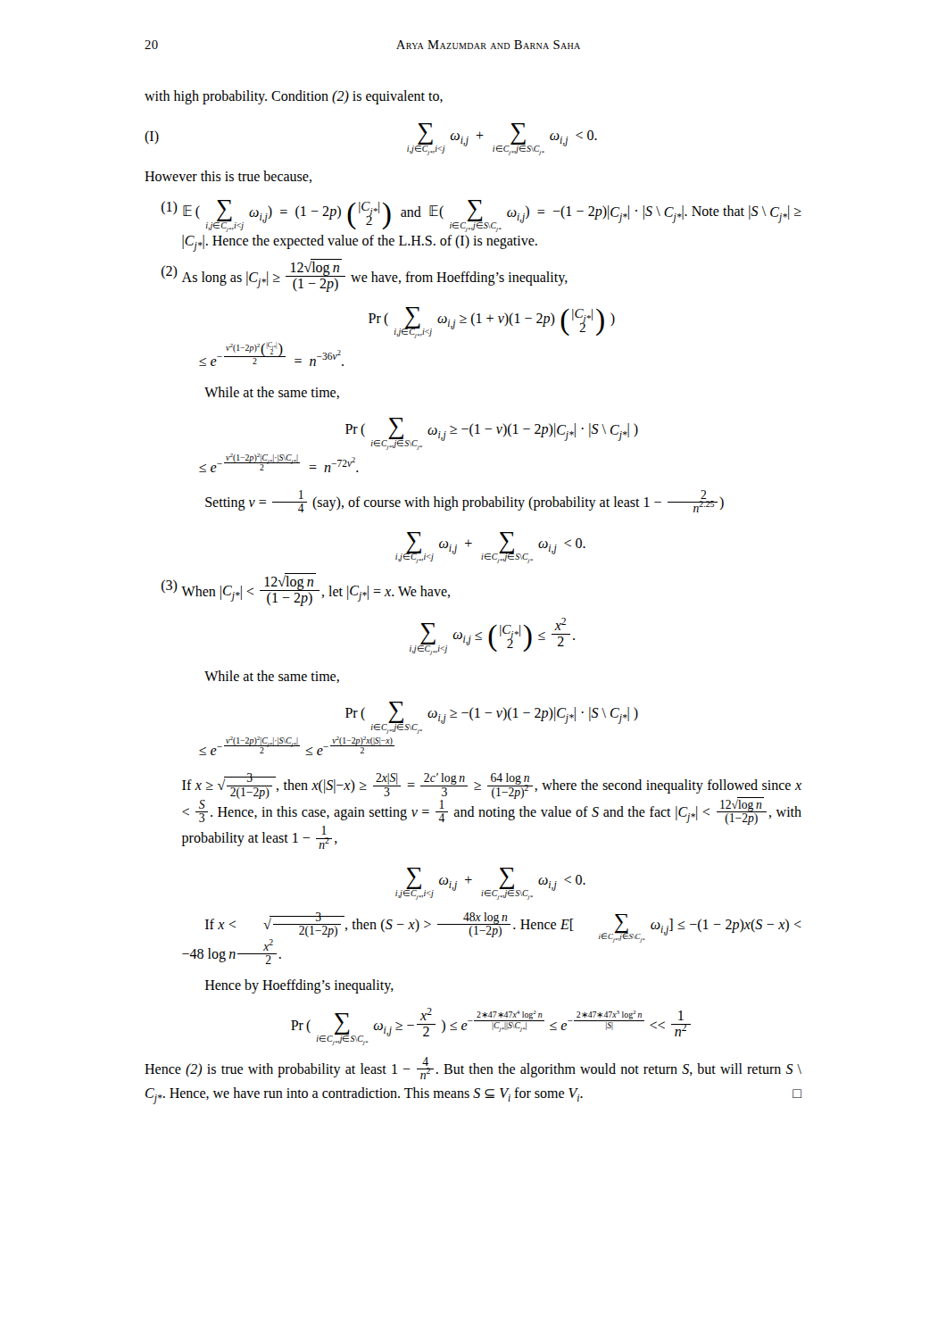20 Arya Mazumdar and Barna Saha
with high probability. Condition (2) is equivalent to,
(I) ∑i,j∈Cj*,i<j ωi,j + ∑i∈Cj*,j∈S\Cj* ωi,j < 0.
However this is true because,
𝔼  ( ∑i,j∈Cj*,i<j ωi,j) = (1 − 2p) (|Cj*|2) and 𝔼( ∑i∈Cj*,j∈S\Cj* ωi,j) = −(1 − 2p)|Cj*| · |S \ Cj*|. Note that |S \ Cj*| ≥ |Cj*|. Hence the expected value of the L.H.S. of (I) is negative.
As long as |Cj*| ≥ 12√log n(1 − 2p) we have, from Hoeffding’s inequality,
Pr ( ∑i,j∈Cj*,i<j ωi,j ≥ (1 + ν)(1 − 2p) (|Cj*|2) )
≤ e−ν2(1−2p)2(|Cj*|2) 2 = n−36ν2.
While at the same time,
Pr ( ∑i∈Cj*,j∈S\Cj* ωi,j ≥ −(1 − ν)(1 − 2p)|Cj*| · |S \ Cj*| )
≤ e−ν2(1−2p)2|Cj*|·|S\Cj*|2 = n−72ν2.
Setting ν = 14 (say), of course with high probability (probability at least 1 − 2 n2.25)
∑i,j∈Cj*,i<j ωi,j + ∑i∈Cj*,j∈S\Cj* ωi,j < 0.
When |Cj*| < 12√log n(1 − 2p), let |Cj*| = x. We have,
∑i,j∈Cj*,i<j ωi,j ≤ (|Cj*|2) ≤ x22.
While at the same time,
Pr ( ∑i∈Cj*,j∈S\Cj* ωi,j ≥ −(1 − ν)(1 − 2p)|Cj*| · |S \ Cj*| )
≤ e−ν2(1−2p)2|Cj*|·|S\Cj*|2 ≤ e−ν2(1−2p)2x(|S|−x) 2
If x ≥ √32(1−2p), then x(|S|−x) ≥ 2x|S|3 = 2c′ log n 3 ≥ 64 log n(1−2p)2, where the second inequality followed since x < S 3. Hence, in this case, again setting ν = 14 and noting the value of S and the fact |Cj*| < 12√log n(1−2p), with probability at least 1 − 1 n2,
∑i,j∈Cj*,i<j ωi,j + ∑i∈Cj*,j∈S\Cj* ωi,j < 0.
If x < √32(1−2p), then (S − x) > 48x log n(1−2p). Hence E[∑i∈Cj*,j∈S\Cj* ωi,j] ≤ −(1 − 2p)x(S − x) < −48 log nx22.
Hence by Hoeffding’s inequality,
Pr ( ∑i∈Cj*,j∈S\Cj* ωi,j ≥ −x22 ) ≤ e−2∗47∗47x4 log2 n|Cj*||S\Cj*| ≤ e−2∗47∗47x3 log2 n|S| << 1 n2
Hence (2) is true with probability at least 1 − 4 n2. But then the algorithm would not return S, but will return S \ Cj*. Hence, we have run into a contradiction. This means S ⊆ Vi for some Vi.□